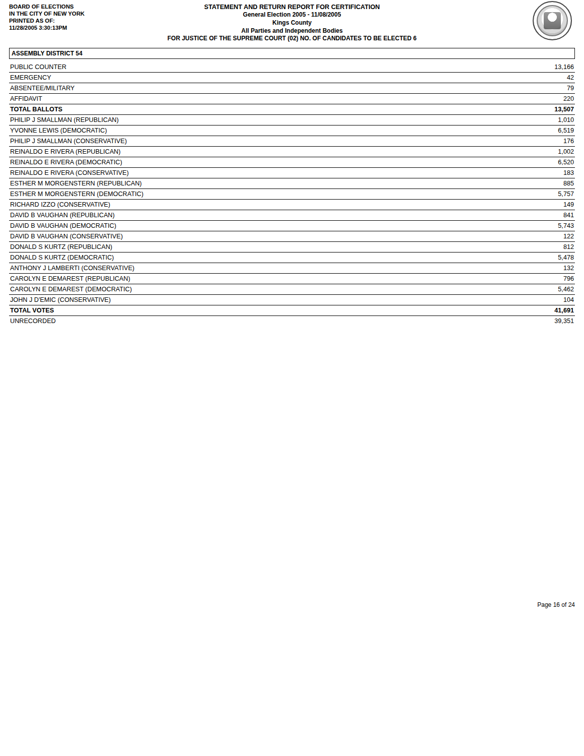BOARD OF ELECTIONS
IN THE CITY OF NEW YORK
PRINTED AS OF:
11/28/2005 3:30:13PM
STATEMENT AND RETURN REPORT FOR CERTIFICATION
General Election 2005 - 11/08/2005
Kings County
All Parties and Independent Bodies
FOR JUSTICE OF THE SUPREME COURT (02) NO. OF CANDIDATES TO BE ELECTED 6
ASSEMBLY DISTRICT 54
| PUBLIC COUNTER | 13,166 |
| EMERGENCY | 42 |
| ABSENTEE/MILITARY | 79 |
| AFFIDAVIT | 220 |
| TOTAL BALLOTS | 13,507 |
| PHILIP J SMALLMAN (REPUBLICAN) | 1,010 |
| YVONNE LEWIS (DEMOCRATIC) | 6,519 |
| PHILIP J SMALLMAN (CONSERVATIVE) | 176 |
| REINALDO E RIVERA (REPUBLICAN) | 1,002 |
| REINALDO E RIVERA (DEMOCRATIC) | 6,520 |
| REINALDO E RIVERA (CONSERVATIVE) | 183 |
| ESTHER M MORGENSTERN (REPUBLICAN) | 885 |
| ESTHER M MORGENSTERN (DEMOCRATIC) | 5,757 |
| RICHARD IZZO (CONSERVATIVE) | 149 |
| DAVID B VAUGHAN (REPUBLICAN) | 841 |
| DAVID B VAUGHAN (DEMOCRATIC) | 5,743 |
| DAVID B VAUGHAN (CONSERVATIVE) | 122 |
| DONALD S KURTZ (REPUBLICAN) | 812 |
| DONALD S KURTZ (DEMOCRATIC) | 5,478 |
| ANTHONY J LAMBERTI (CONSERVATIVE) | 132 |
| CAROLYN E DEMAREST (REPUBLICAN) | 796 |
| CAROLYN E DEMAREST (DEMOCRATIC) | 5,462 |
| JOHN J D'EMIC (CONSERVATIVE) | 104 |
| TOTAL VOTES | 41,691 |
| UNRECORDED | 39,351 |
Page 16 of 24